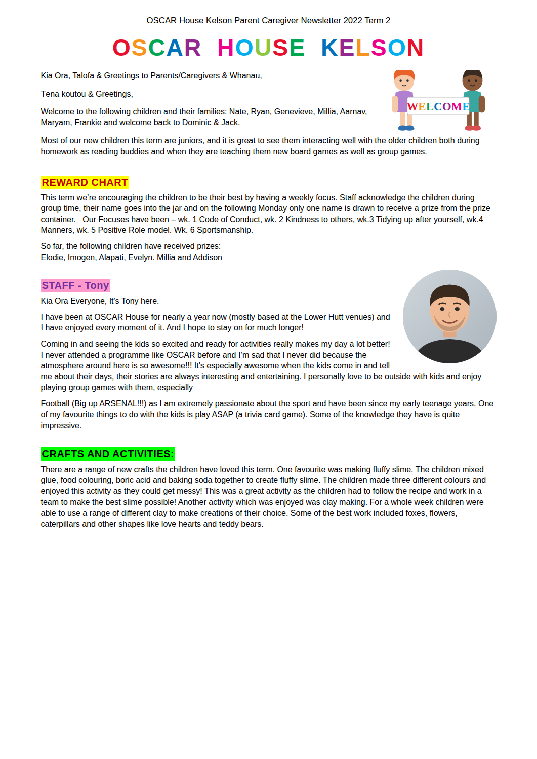OSCAR House Kelson Parent Caregiver Newsletter 2022 Term 2
OSCAR HOUSE KELSON
Two children holding a colourful WELCOME banner WELCOME
Kia Ora, Talofa & Greetings to Parents/Caregivers & Whanau,
Tēnā koutou & Greetings,
Welcome to the following children and their families: Nate, Ryan, Genevieve, Millia, Aarnav, Maryam, Frankie and welcome back to Dominic & Jack.
Most of our new children this term are juniors, and it is great to see them interacting well with the older children both during homework as reading buddies and when they are teaching them new board games as well as group games.
REWARD CHART
This term we’re encouraging the children to be their best by having a weekly focus. Staff acknowledge the children during group time, their name goes into the jar and on the following Monday only one name is drawn to receive a prize from the prize container. Our Focuses have been – wk. 1 Code of Conduct, wk. 2 Kindness to others, wk.3 Tidying up after yourself, wk.4 Manners, wk. 5 Positive Role model. Wk. 6 Sportsmanship.
So far, the following children have received prizes:
Elodie, Imogen, Alapati, Evelyn. Millia and Addison
STAFF - Tony
Portrait photo of Tony
Kia Ora Everyone, It's Tony here.
I have been at OSCAR House for nearly a year now (mostly based at the Lower Hutt venues) and I have enjoyed every moment of it. And I hope to stay on for much longer!
Coming in and seeing the kids so excited and ready for activities really makes my day a lot better! I never attended a programme like OSCAR before and I’m sad that I never did because the atmosphere around here is so awesome!!! It's especially awesome when the kids come in and tell me about their days, their stories are always interesting and entertaining. I personally love to be outside with kids and enjoy playing group games with them, especially
Football (Big up ARSENAL!!!) as I am extremely passionate about the sport and have been since my early teenage years. One of my favourite things to do with the kids is play ASAP (a trivia card game). Some of the knowledge they have is quite impressive.
CRAFTS AND ACTIVITIES:
There are a range of new crafts the children have loved this term. One favourite was making fluffy slime. The children mixed glue, food colouring, boric acid and baking soda together to create fluffy slime. The children made three different colours and enjoyed this activity as they could get messy! This was a great activity as the children had to follow the recipe and work in a team to make the best slime possible! Another activity which was enjoyed was clay making. For a whole week children were able to use a range of different clay to make creations of their choice. Some of the best work included foxes, flowers, caterpillars and other shapes like love hearts and teddy bears.